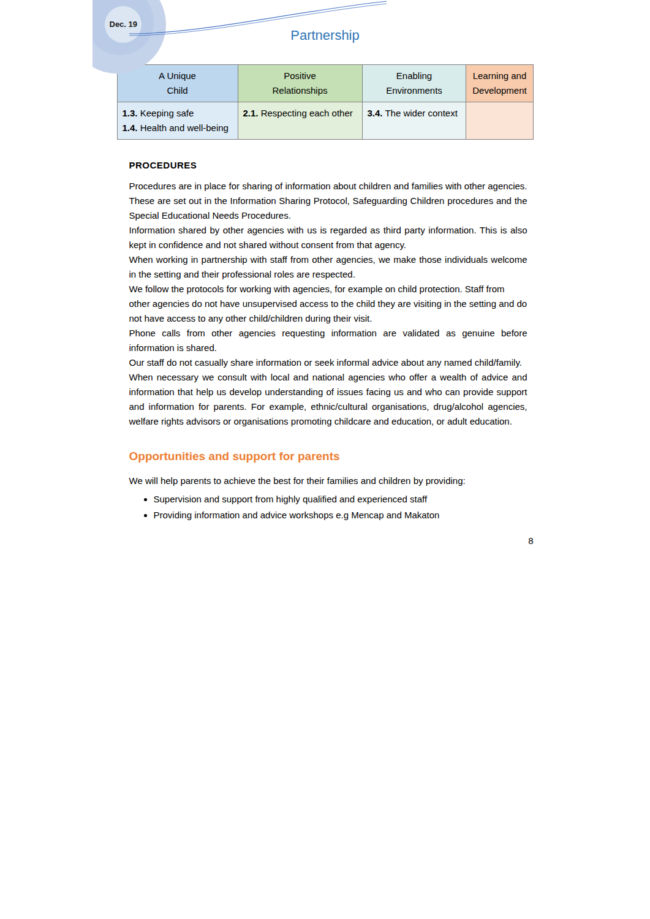Dec. 19
Partnership
| A Unique Child | Positive Relationships | Enabling Environments | Learning and Development |
| 1.3. Keeping safe 1.4. Health and well-being | 2.1. Respecting each other | 3.4. The wider context | |
PROCEDURES
Procedures are in place for sharing of information about children and families with other agencies. These are set out in the Information Sharing Protocol, Safeguarding Children procedures and the Special Educational Needs Procedures.
Information shared by other agencies with us is regarded as third party information. This is also kept in confidence and not shared without consent from that agency.
When working in partnership with staff from other agencies, we make those individuals welcome in the setting and their professional roles are respected.
We follow the protocols for working with agencies, for example on child protection. Staff from other agencies do not have unsupervised access to the child they are visiting in the setting and do not have access to any other child/children during their visit.
Phone calls from other agencies requesting information are validated as genuine before information is shared.
Our staff do not casually share information or seek informal advice about any named child/family.
When necessary we consult with local and national agencies who offer a wealth of advice and information that help us develop understanding of issues facing us and who can provide support and information for parents. For example, ethnic/cultural organisations, drug/alcohol agencies, welfare rights advisors or organisations promoting childcare and education, or adult education.
Opportunities and support for parents
We will help parents to achieve the best for their families and children by providing:
Supervision and support from highly qualified and experienced staff
Providing information and advice workshops e.g Mencap and Makaton
8